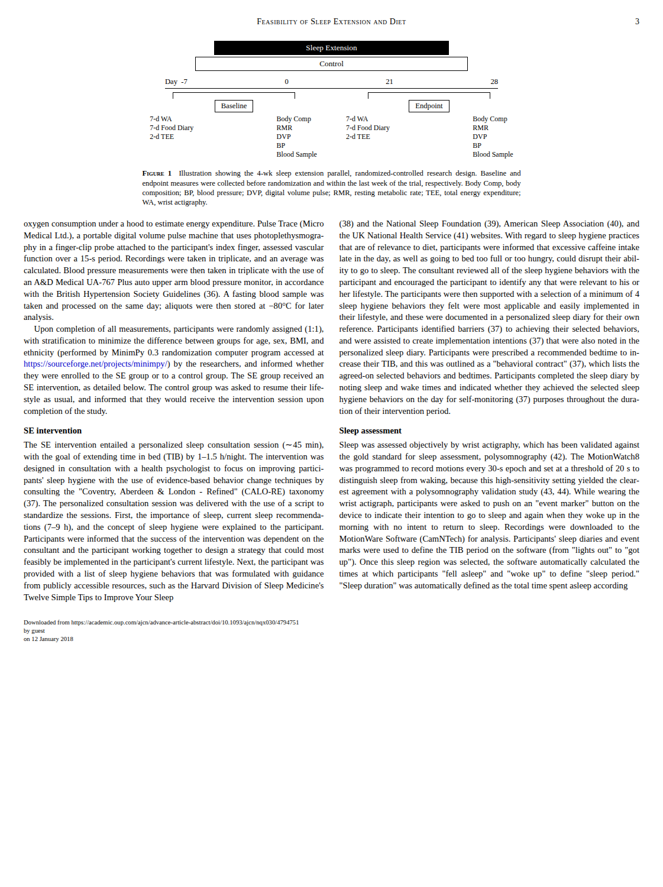Feasibility of Sleep Extension and Diet 3
Sleep Extension
Control
Day -7 0 21 28
Baseline
Endpoint
7-d WA
7-d Food Diary
2-d TEE
Body Comp
RMR
DVP
BP
Blood Sample
7-d WA
7-d Food Diary
2-d TEE
Body Comp
RMR
DVP
BP
Blood Sample
Figure 1 Illustration showing the 4-wk sleep extension parallel, randomized-controlled research design. Baseline and endpoint measures were collected before randomization and within the last week of the trial, respectively. Body Comp, body composition; BP, blood pressure; DVP, digital volume pulse; RMR, resting metabolic rate; TEE, total energy expenditure; WA, wrist actigraphy.
oxygen consumption under a hood to estimate energy expenditure. Pulse Trace (Micro Medical Ltd.), a portable digital volume pulse machine that uses photoplethysmography in a finger-clip probe attached to the participant's index finger, assessed vascular function over a 15-s period. Recordings were taken in triplicate, and an average was calculated. Blood pressure measurements were then taken in triplicate with the use of an A&D Medical UA-767 Plus auto upper arm blood pressure monitor, in accordance with the British Hypertension Society Guidelines (36). A fasting blood sample was taken and processed on the same day; aliquots were then stored at −80°C for later analysis.
Upon completion of all measurements, participants were randomly assigned (1:1), with stratification to minimize the difference between groups for age, sex, BMI, and ethnicity (performed by MinimPy 0.3 randomization computer program accessed at https://sourceforge.net/projects/minimpy/) by the researchers, and informed whether they were enrolled to the SE group or to a control group. The SE group received an SE intervention, as detailed below. The control group was asked to resume their lifestyle as usual, and informed that they would receive the intervention session upon completion of the study.
SE intervention
The SE intervention entailed a personalized sleep consultation session (∼45 min), with the goal of extending time in bed (TIB) by 1–1.5 h/night. The intervention was designed in consultation with a health psychologist to focus on improving participants' sleep hygiene with the use of evidence-based behavior change techniques by consulting the "Coventry, Aberdeen & London - Refined" (CALO-RE) taxonomy (37). The personalized consultation session was delivered with the use of a script to standardize the sessions. First, the importance of sleep, current sleep recommendations (7–9 h), and the concept of sleep hygiene were explained to the participant. Participants were informed that the success of the intervention was dependent on the consultant and the participant working together to design a strategy that could most feasibly be implemented in the participant's current lifestyle. Next, the participant was provided with a list of sleep hygiene behaviors that was formulated with guidance from publicly accessible resources, such as the Harvard Division of Sleep Medicine's Twelve Simple Tips to Improve Your Sleep
(38) and the National Sleep Foundation (39), American Sleep Association (40), and the UK National Health Service (41) websites. With regard to sleep hygiene practices that are of relevance to diet, participants were informed that excessive caffeine intake late in the day, as well as going to bed too full or too hungry, could disrupt their ability to go to sleep. The consultant reviewed all of the sleep hygiene behaviors with the participant and encouraged the participant to identify any that were relevant to his or her lifestyle. The participants were then supported with a selection of a minimum of 4 sleep hygiene behaviors they felt were most applicable and easily implemented in their lifestyle, and these were documented in a personalized sleep diary for their own reference. Participants identified barriers (37) to achieving their selected behaviors, and were assisted to create implementation intentions (37) that were also noted in the personalized sleep diary. Participants were prescribed a recommended bedtime to increase their TIB, and this was outlined as a "behavioral contract" (37), which lists the agreed-on selected behaviors and bedtimes. Participants completed the sleep diary by noting sleep and wake times and indicated whether they achieved the selected sleep hygiene behaviors on the day for self-monitoring (37) purposes throughout the duration of their intervention period.
Sleep assessment
Sleep was assessed objectively by wrist actigraphy, which has been validated against the gold standard for sleep assessment, polysomnography (42). The MotionWatch8 was programmed to record motions every 30-s epoch and set at a threshold of 20 s to distinguish sleep from waking, because this high-sensitivity setting yielded the clearest agreement with a polysomnography validation study (43, 44). While wearing the wrist actigraph, participants were asked to push on an "event marker" button on the device to indicate their intention to go to sleep and again when they woke up in the morning with no intent to return to sleep. Recordings were downloaded to the MotionWare Software (CamNTech) for analysis. Participants' sleep diaries and event marks were used to define the TIB period on the software (from "lights out" to "got up"). Once this sleep region was selected, the software automatically calculated the times at which participants "fell asleep" and "woke up" to define "sleep period." "Sleep duration" was automatically defined as the total time spent asleep according
Downloaded from https://academic.oup.com/ajcn/advance-article-abstract/doi/10.1093/ajcn/nqx030/4794751
by guest
on 12 January 2018